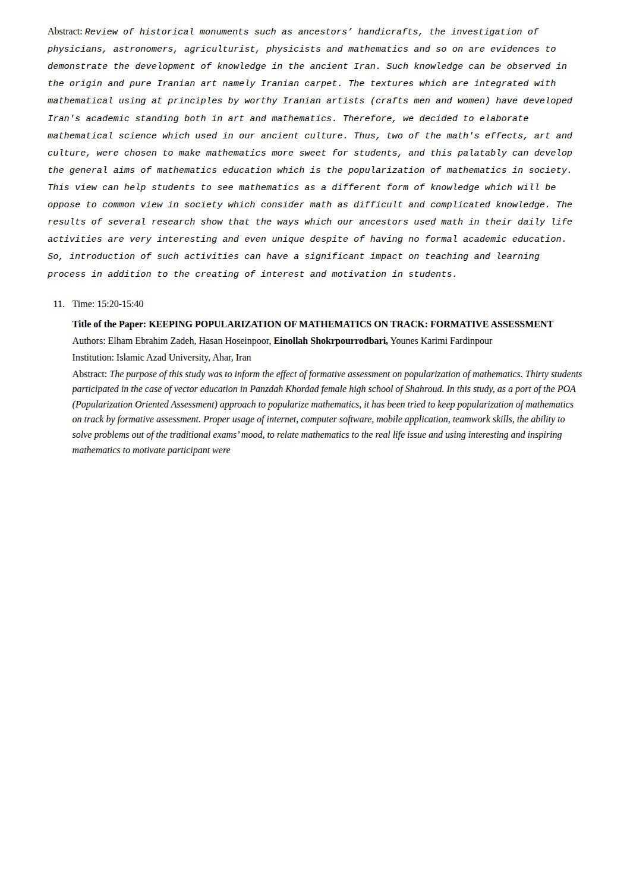Abstract: Review of historical monuments such as ancestors’ handicrafts, the investigation of physicians, astronomers, agriculturist, physicists and mathematics and so on are evidences to demonstrate the development of knowledge in the ancient Iran. Such knowledge can be observed in the origin and pure Iranian art namely Iranian carpet. The textures which are integrated with mathematical using at principles by worthy Iranian artists (crafts men and women) have developed Iran's academic standing both in art and mathematics. Therefore, we decided to elaborate mathematical science which used in our ancient culture. Thus, two of the math's effects, art and culture, were chosen to make mathematics more sweet for students, and this palatably can develop the general aims of mathematics education which is the popularization of mathematics in society. This view can help students to see mathematics as a different form of knowledge which will be oppose to common view in society which consider math as difficult and complicated knowledge. The results of several research show that the ways which our ancestors used math in their daily life activities are very interesting and even unique despite of having no formal academic education. So, introduction of such activities can have a significant impact on teaching and learning process in addition to the creating of interest and motivation in students.
Time: 15:20-15:40
Title of the Paper: KEEPING POPULARIZATION OF MATHEMATICS ON TRACK: FORMATIVE ASSESSMENT
Authors: Elham Ebrahim Zadeh, Hasan Hoseinpoor, Einollah Shokrpourrodbari, Younes Karimi Fardinpour
Institution: Islamic Azad University, Ahar, Iran
Abstract: The purpose of this study was to inform the effect of formative assessment on popularization of mathematics. Thirty students participated in the case of vector education in Panzdah Khordad female high school of Shahroud. In this study, as a port of the POA (Popularization Oriented Assessment) approach to popularize mathematics, it has been tried to keep popularization of mathematics on track by formative assessment. Proper usage of internet, computer software, mobile application, teamwork skills, the ability to solve problems out of the traditional exams’ mood, to relate mathematics to the real life issue and using interesting and inspiring mathematics to motivate participant were